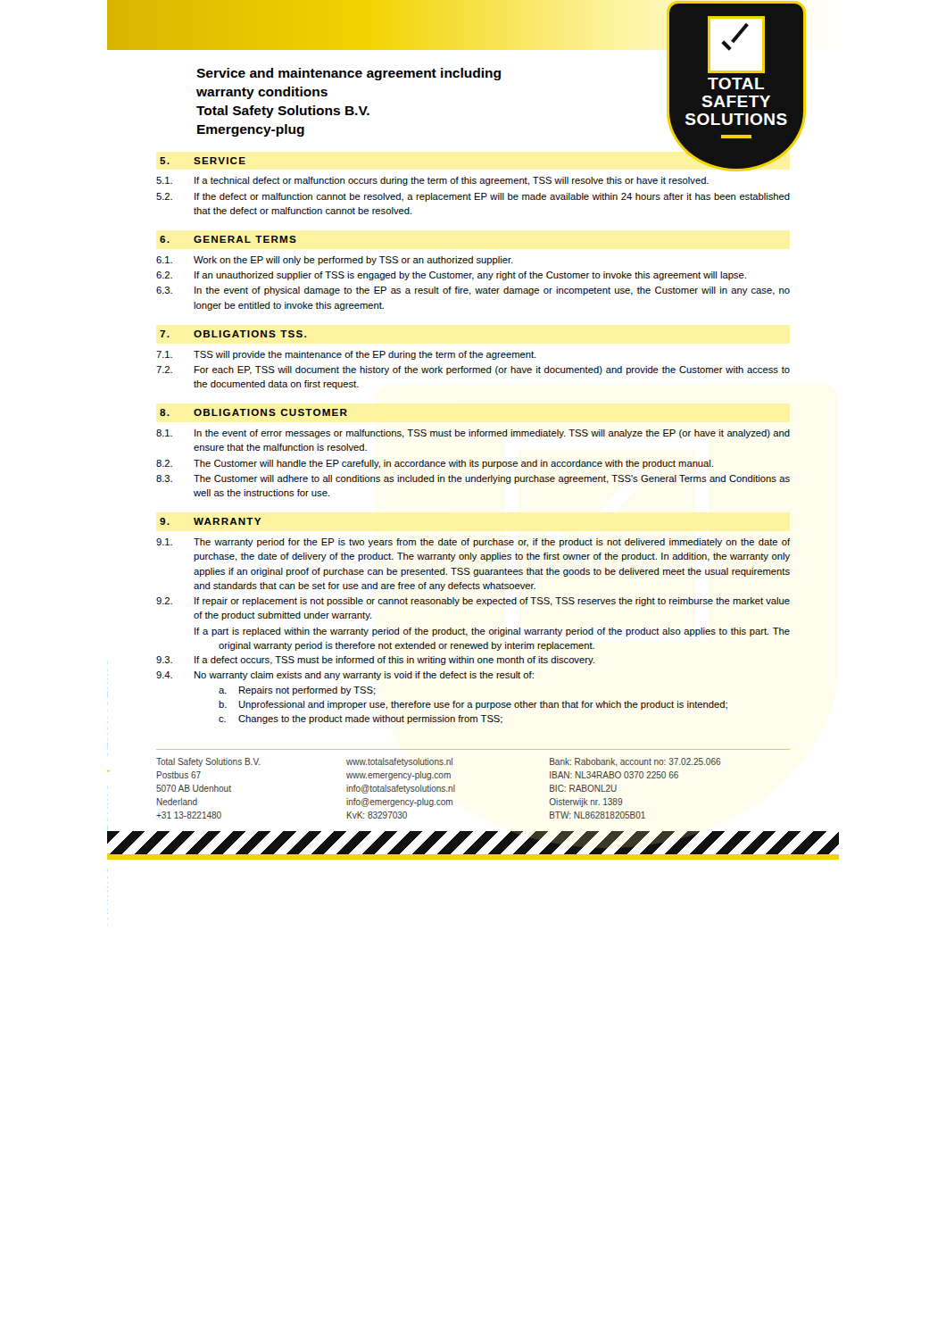TOTAL SAFETY SOLUTIONS
TRAINING | KEURING | CERTIFICERING
Service and maintenance agreement including
warranty conditions
Total Safety Solutions B.V.
Emergency-plug
5. SERVICE
5.1. If a technical defect or malfunction occurs during the term of this agreement, TSS will resolve this or have it resolved.
5.2. If the defect or malfunction cannot be resolved, a replacement EP will be made available within 24 hours after it has been established that the defect or malfunction cannot be resolved.
6. GENERAL TERMS
6.1. Work on the EP will only be performed by TSS or an authorized supplier.
6.2. If an unauthorized supplier of TSS is engaged by the Customer, any right of the Customer to invoke this agreement will lapse.
6.3. In the event of physical damage to the EP as a result of fire, water damage or incompetent use, the Customer will in any case, no longer be entitled to invoke this agreement.
7. OBLIGATIONS TSS.
7.1. TSS will provide the maintenance of the EP during the term of the agreement.
7.2. For each EP, TSS will document the history of the work performed (or have it documented) and provide the Customer with access to the documented data on first request.
8. OBLIGATIONS CUSTOMER
8.1. In the event of error messages or malfunctions, TSS must be informed immediately. TSS will analyze the EP (or have it analyzed) and ensure that the malfunction is resolved.
8.2. The Customer will handle the EP carefully, in accordance with its purpose and in accordance with the product manual.
8.3. The Customer will adhere to all conditions as included in the underlying purchase agreement, TSS's General Terms and Conditions as well as the instructions for use.
9. WARRANTY
9.1. The warranty period for the EP is two years from the date of purchase or, if the product is not delivered immediately on the date of purchase, the date of delivery of the product. The warranty only applies to the first owner of the product. In addition, the warranty only applies if an original proof of purchase can be presented. TSS guarantees that the goods to be delivered meet the usual requirements and standards that can be set for use and are free of any defects whatsoever.
9.2. If repair or replacement is not possible or cannot reasonably be expected of TSS, TSS reserves the right to reimburse the market value of the product submitted under warranty.
If a part is replaced within the warranty period of the product, the original warranty period of the product also applies to this part. The original warranty period is therefore not extended or renewed by interim replacement.
9.3. If a defect occurs, TSS must be informed of this in writing within one month of its discovery.
9.4. No warranty claim exists and any warranty is void if the defect is the result of:
a. Repairs not performed by TSS;
b. Unprofessional and improper use, therefore use for a purpose other than that for which the product is intended;
c. Changes to the product made without permission from TSS;
| Total Safety Solutions B.V. | www.totalsafetysolutions.nl | Bank: Rabobank, account no: 37.02.25.066 |
| Postbus 67 | www.emergency-plug.com | IBAN: NL34RABO 0370 2250 66 |
| 5070 AB Udenhout | info@totalsafetysolutions.nl | BIC: RABONL2U |
| Nederland | info@emergency-plug.com | Oisterwijk nr. 1389 |
| +31 13-8221480 | KvK: 83297030 | BTW: NL862818205B01 |